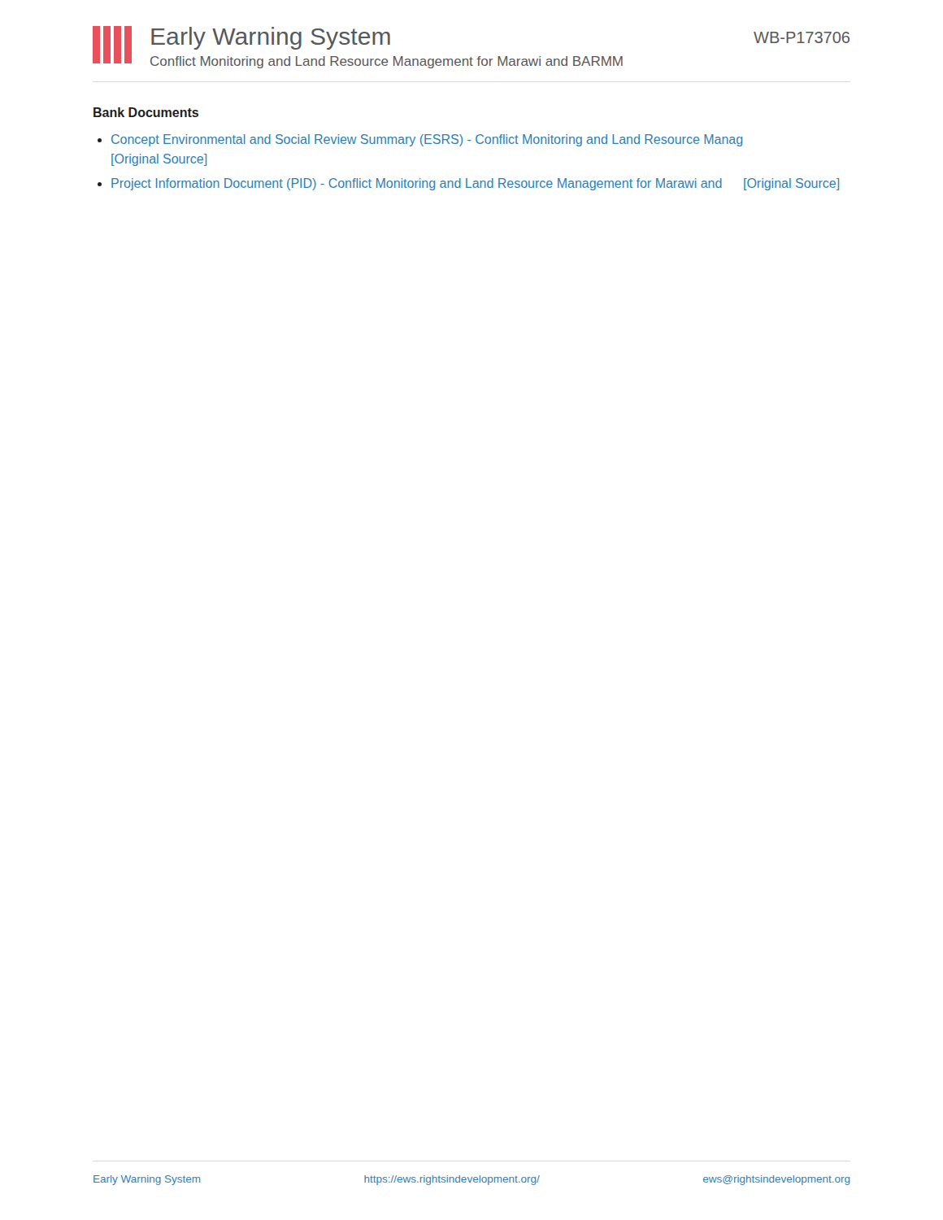Early Warning System
Conflict Monitoring and Land Resource Management for Marawi and BARMM
WB-P173706
Bank Documents
Concept Environmental and Social Review Summary (ESRS) - Conflict Monitoring and Land Resource Manag [Original Source]
Project Information Document (PID) - Conflict Monitoring and Land Resource Management for Marawi and [Original Source]
Early Warning System
https://ews.rightsindevelopment.org/
ews@rightsindevelopment.org